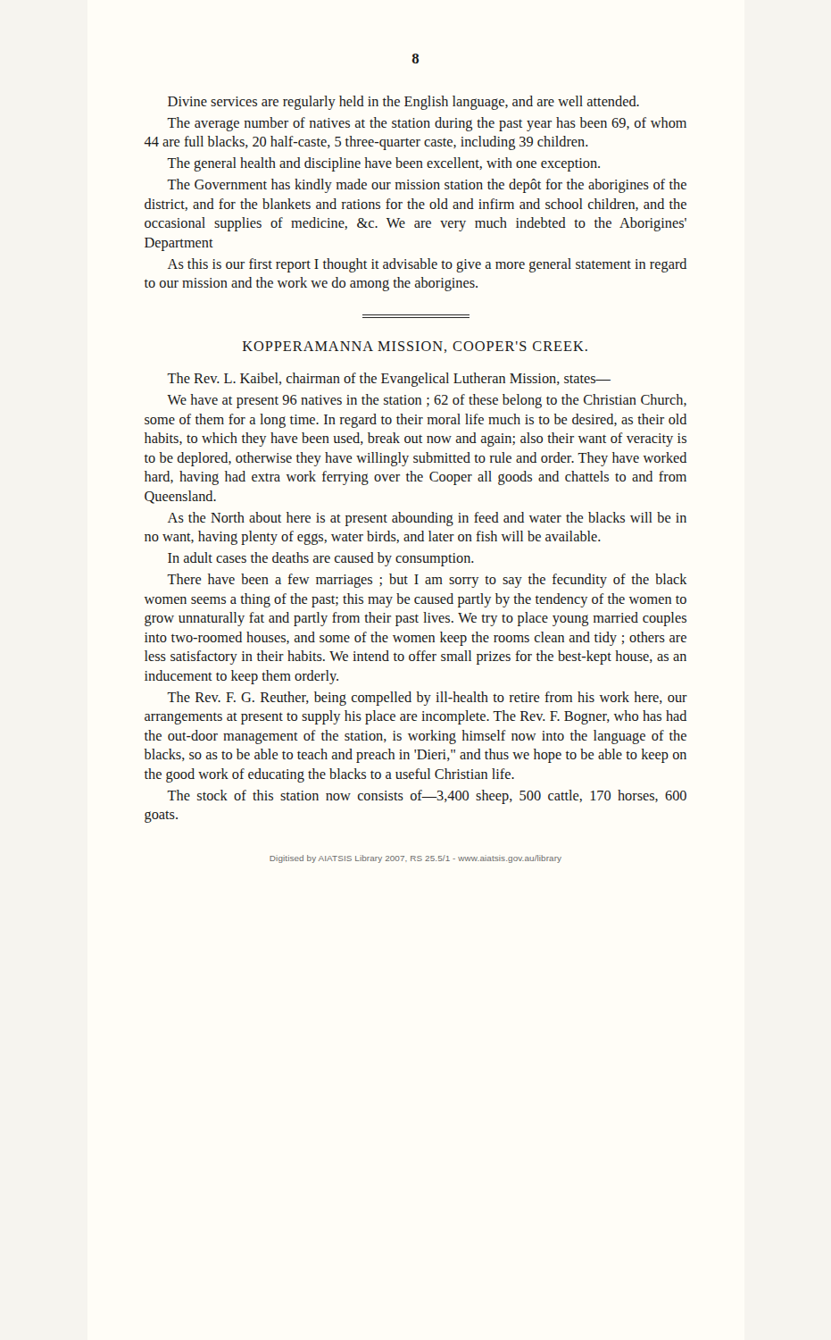8
Divine services are regularly held in the English language, and are well attended.
The average number of natives at the station during the past year has been 69, of whom 44 are full blacks, 20 half-caste, 5 three-quarter caste, including 39 children.
The general health and discipline have been excellent, with one exception.
The Government has kindly made our mission station the depôt for the aborigines of the district, and for the blankets and rations for the old and infirm and school children, and the occasional supplies of medicine, &c. We are very much indebted to the Aborigines' Department
As this is our first report I thought it advisable to give a more general statement in regard to our mission and the work we do among the aborigines.
KOPPERAMANNA MISSION, COOPER'S CREEK.
The Rev. L. Kaibel, chairman of the Evangelical Lutheran Mission, states—
We have at present 96 natives in the station ; 62 of these belong to the Christian Church, some of them for a long time. In regard to their moral life much is to be desired, as their old habits, to which they have been used, break out now and again; also their want of veracity is to be deplored, otherwise they have willingly submitted to rule and order. They have worked hard, having had extra work ferrying over the Cooper all goods and chattels to and from Queensland.
As the North about here is at present abounding in feed and water the blacks will be in no want, having plenty of eggs, water birds, and later on fish will be available.
In adult cases the deaths are caused by consumption.
There have been a few marriages ; but I am sorry to say the fecundity of the black women seems a thing of the past; this may be caused partly by the tendency of the women to grow unnaturally fat and partly from their past lives. We try to place young married couples into two-roomed houses, and some of the women keep the rooms clean and tidy ; others are less satisfactory in their habits. We intend to offer small prizes for the best-kept house, as an inducement to keep them orderly.
The Rev. F. G. Reuther, being compelled by ill-health to retire from his work here, our arrangements at present to supply his place are incomplete. The Rev. F. Bogner, who has had the out-door management of the station, is working himself now into the language of the blacks, so as to be able to teach and preach in 'Dieri," and thus we hope to be able to keep on the good work of educating the blacks to a useful Christian life.
The stock of this station now consists of—3,400 sheep, 500 cattle, 170 horses, 600 goats.
Digitised by AIATSIS Library 2007, RS 25.5/1 - www.aiatsis.gov.au/library